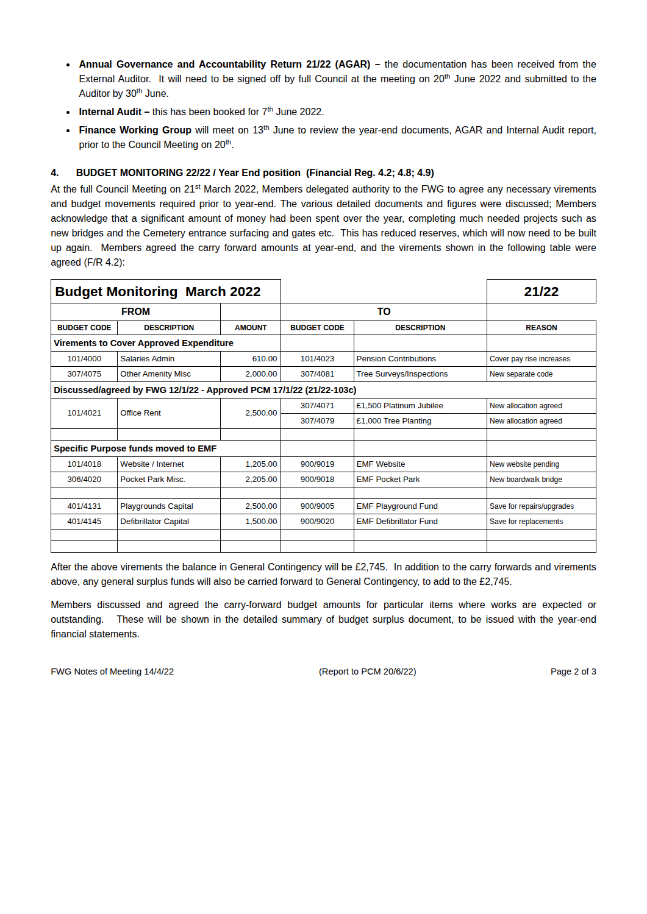Annual Governance and Accountability Return 21/22 (AGAR) – the documentation has been received from the External Auditor. It will need to be signed off by full Council at the meeting on 20th June 2022 and submitted to the Auditor by 30th June.
Internal Audit – this has been booked for 7th June 2022.
Finance Working Group will meet on 13th June to review the year-end documents, AGAR and Internal Audit report, prior to the Council Meeting on 20th.
4. BUDGET MONITORING 22/22 / Year End position (Financial Reg. 4.2; 4.8; 4.9)
At the full Council Meeting on 21st March 2022, Members delegated authority to the FWG to agree any necessary virements and budget movements required prior to year-end. The various detailed documents and figures were discussed; Members acknowledge that a significant amount of money had been spent over the year, completing much needed projects such as new bridges and the Cemetery entrance surfacing and gates etc. This has reduced reserves, which will now need to be built up again. Members agreed the carry forward amounts at year-end, and the virements shown in the following table were agreed (F/R 4.2):
| Budget Monitoring March 2022 | | 21/22 |
| FROM | | TO | |
| BUDGET CODE | DESCRIPTION | AMOUNT | BUDGET CODE | DESCRIPTION | REASON |
| Virements to Cover Approved Expenditure | | | |
| 101/4000 | Salaries Admin | 610.00 | 101/4023 | Pension Contributions | Cover pay rise increases |
| 307/4075 | Other Amenity Misc | 2,000.00 | 307/4081 | Tree Surveys/Inspections | New separate code |
| Discussed/agreed by FWG 12/1/22 - Approved PCM 17/1/22 (21/22-103c) |
| 101/4021 | Office Rent | 2,500.00 | 307/4071 | £1,500 Platinum Jubilee | New allocation agreed |
| 307/4079 | £1,000 Tree Planting | New allocation agreed |
| Specific Purpose funds moved to EMF | | | |
| 101/4018 | Website / Internet | 1,205.00 | 900/9019 | EMF Website | New website pending |
| 306/4020 | Pocket Park Misc. | 2,205.00 | 900/9018 | EMF Pocket Park | New boardwalk bridge |
| 401/4131 | Playgrounds Capital | 2,500.00 | 900/9005 | EMF Playground Fund | Save for repairs/upgrades |
| 401/4145 | Defibrillator Capital | 1,500.00 | 900/9020 | EMF Defibrillator Fund | Save for replacements |
After the above virements the balance in General Contingency will be £2,745. In addition to the carry forwards and virements above, any general surplus funds will also be carried forward to General Contingency, to add to the £2,745.
Members discussed and agreed the carry-forward budget amounts for particular items where works are expected or outstanding. These will be shown in the detailed summary of budget surplus document, to be issued with the year-end financial statements.
FWG Notes of Meeting 14/4/22 (Report to PCM 20/6/22) Page 2 of 3